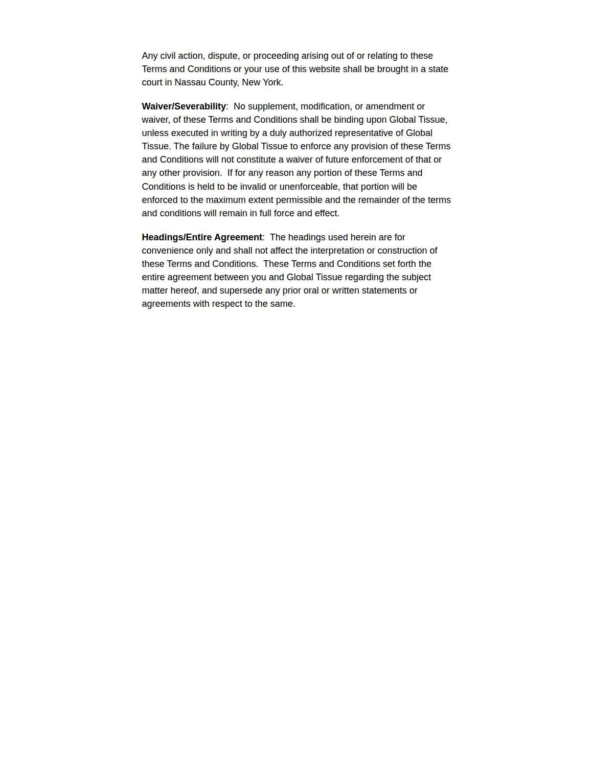Any civil action, dispute, or proceeding arising out of or relating to these Terms and Conditions or your use of this website shall be brought in a state court in Nassau County, New York.
Waiver/Severability: No supplement, modification, or amendment or waiver, of these Terms and Conditions shall be binding upon Global Tissue, unless executed in writing by a duly authorized representative of Global Tissue. The failure by Global Tissue to enforce any provision of these Terms and Conditions will not constitute a waiver of future enforcement of that or any other provision. If for any reason any portion of these Terms and Conditions is held to be invalid or unenforceable, that portion will be enforced to the maximum extent permissible and the remainder of the terms and conditions will remain in full force and effect.
Headings/Entire Agreement: The headings used herein are for convenience only and shall not affect the interpretation or construction of these Terms and Conditions. These Terms and Conditions set forth the entire agreement between you and Global Tissue regarding the subject matter hereof, and supersede any prior oral or written statements or agreements with respect to the same.